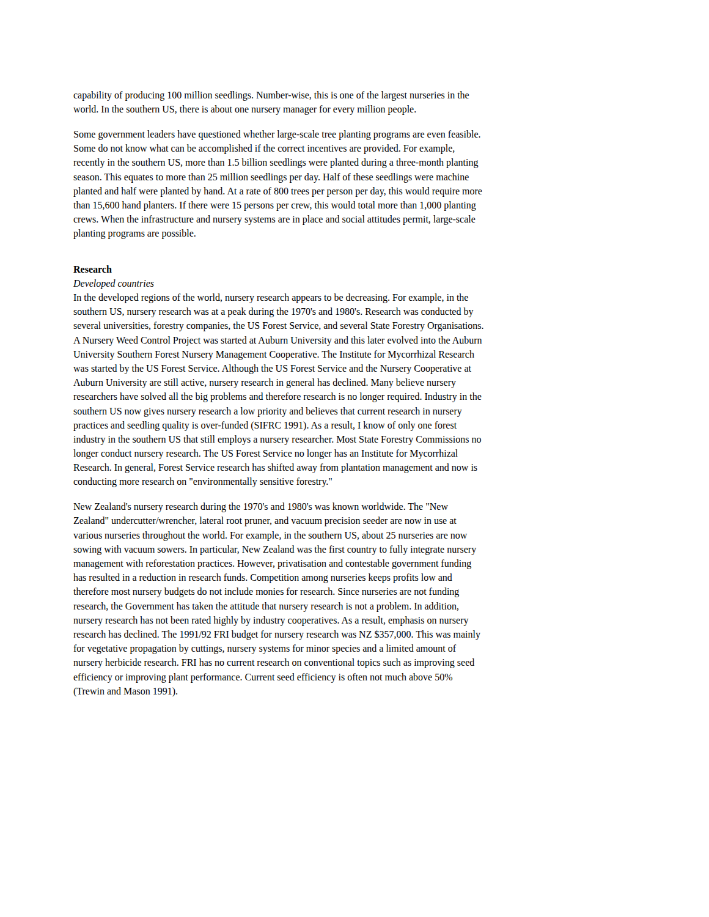capability of producing 100 million seedlings. Number-wise, this is one of the largest nurseries in the world. In the southern US, there is about one nursery manager for every million people.
Some government leaders have questioned whether large-scale tree planting programs are even feasible. Some do not know what can be accomplished if the correct incentives are provided. For example, recently in the southern US, more than 1.5 billion seedlings were planted during a three-month planting season. This equates to more than 25 million seedlings per day. Half of these seedlings were machine planted and half were planted by hand. At a rate of 800 trees per person per day, this would require more than 15,600 hand planters. If there were 15 persons per crew, this would total more than 1,000 planting crews. When the infrastructure and nursery systems are in place and social attitudes permit, large-scale planting programs are possible.
Research
Developed countries
In the developed regions of the world, nursery research appears to be decreasing. For example, in the southern US, nursery research was at a peak during the 1970's and 1980's. Research was conducted by several universities, forestry companies, the US Forest Service, and several State Forestry Organisations. A Nursery Weed Control Project was started at Auburn University and this later evolved into the Auburn University Southern Forest Nursery Management Cooperative. The Institute for Mycorrhizal Research was started by the US Forest Service. Although the US Forest Service and the Nursery Cooperative at Auburn University are still active, nursery research in general has declined. Many believe nursery researchers have solved all the big problems and therefore research is no longer required. Industry in the southern US now gives nursery research a low priority and believes that current research in nursery practices and seedling quality is over-funded (SIFRC 1991). As a result, I know of only one forest industry in the southern US that still employs a nursery researcher. Most State Forestry Commissions no longer conduct nursery research. The US Forest Service no longer has an Institute for Mycorrhizal Research. In general, Forest Service research has shifted away from plantation management and now is conducting more research on "environmentally sensitive forestry."
New Zealand's nursery research during the 1970's and 1980's was known worldwide. The "New Zealand" undercutter/wrencher, lateral root pruner, and vacuum precision seeder are now in use at various nurseries throughout the world. For example, in the southern US, about 25 nurseries are now sowing with vacuum sowers. In particular, New Zealand was the first country to fully integrate nursery management with reforestation practices. However, privatisation and contestable government funding has resulted in a reduction in research funds. Competition among nurseries keeps profits low and therefore most nursery budgets do not include monies for research. Since nurseries are not funding research, the Government has taken the attitude that nursery research is not a problem. In addition, nursery research has not been rated highly by industry cooperatives. As a result, emphasis on nursery research has declined. The 1991/92 FRI budget for nursery research was NZ $357,000. This was mainly for vegetative propagation by cuttings, nursery systems for minor species and a limited amount of nursery herbicide research. FRI has no current research on conventional topics such as improving seed efficiency or improving plant performance. Current seed efficiency is often not much above 50% (Trewin and Mason 1991).